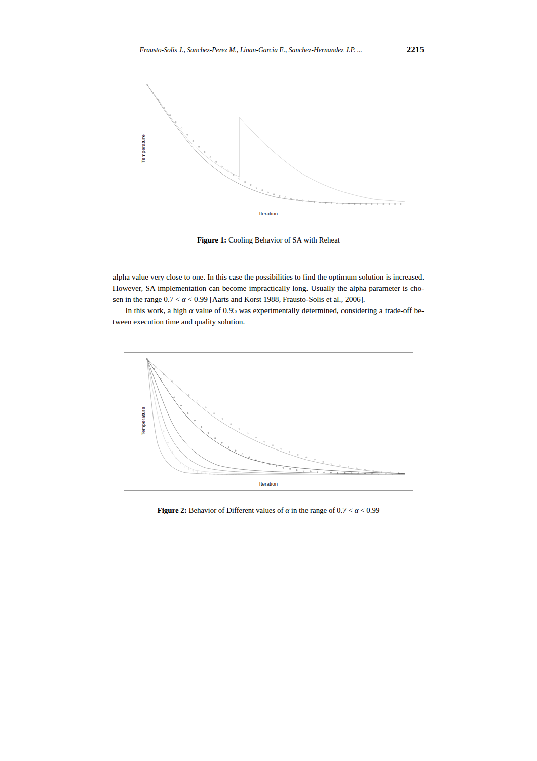Frausto-Solis J., Sanchez-Perez M., Linan-Garcia E., Sanchez-Hernandez J.P. ... 2215
Temperature Iteration
Figure 1: Cooling Behavior of SA with Reheat
alpha value very close to one. In this case the possibilities to find the optimum solution is increased. However, SA implementation can become impractically long. Usually the alpha parameter is chosen in the range 0.7 < α < 0.99 [Aarts and Korst 1988, Frausto-Solis et al., 2006].
In this work, a high α value of 0.95 was experimentally determined, considering a trade-off between execution time and quality solution.
Temperature Iteration
Figure 2: Behavior of Different values of α in the range of 0.7 < α < 0.99